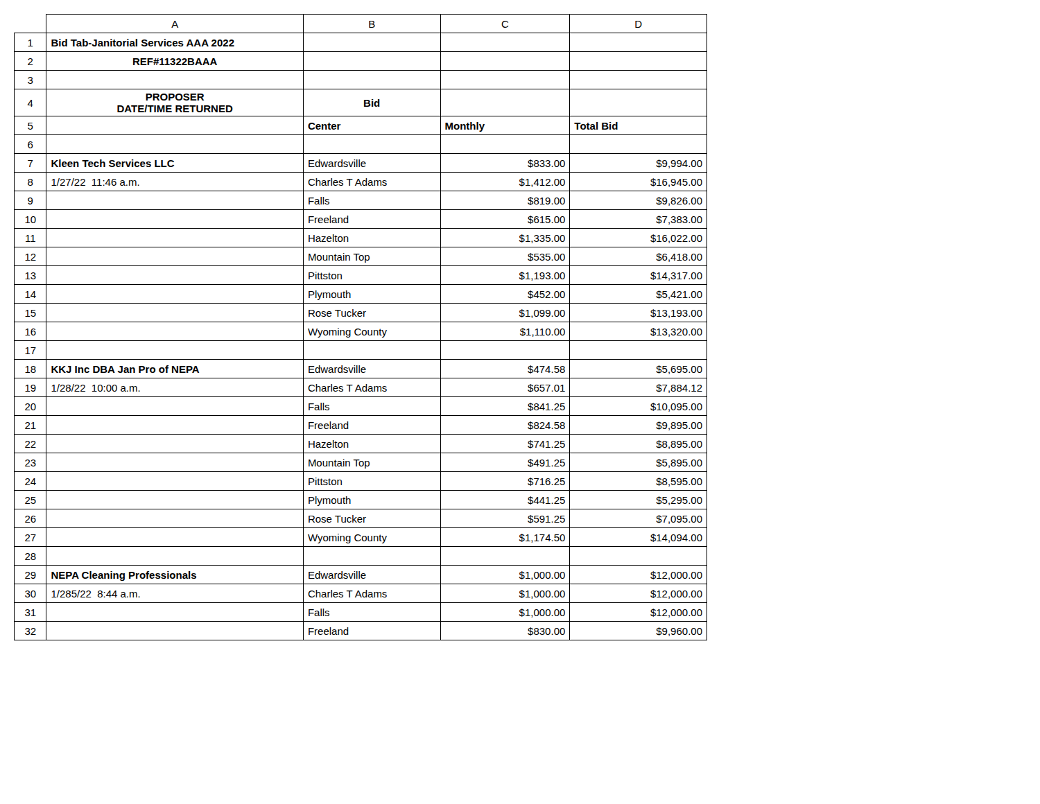| | A | B | C | D |
| --- | --- | --- | --- | --- |
| 1 | Bid Tab-Janitorial Services AAA 2022 | | | |
| 2 | REF#11322BAAA | | | |
| 3 | | | | |
| 4 | PROPOSER DATE/TIME RETURNED | Bid | | |
| 5 | | Center | Monthly | Total Bid |
| 6 | | | | |
| 7 | Kleen Tech Services LLC | Edwardsville | $833.00 | $9,994.00 |
| 8 | 1/27/22 11:46 a.m. | Charles T Adams | $1,412.00 | $16,945.00 |
| 9 | | Falls | $819.00 | $9,826.00 |
| 10 | | Freeland | $615.00 | $7,383.00 |
| 11 | | Hazelton | $1,335.00 | $16,022.00 |
| 12 | | Mountain Top | $535.00 | $6,418.00 |
| 13 | | Pittston | $1,193.00 | $14,317.00 |
| 14 | | Plymouth | $452.00 | $5,421.00 |
| 15 | | Rose Tucker | $1,099.00 | $13,193.00 |
| 16 | | Wyoming County | $1,110.00 | $13,320.00 |
| 17 | | | | |
| 18 | KKJ Inc DBA Jan Pro of NEPA | Edwardsville | $474.58 | $5,695.00 |
| 19 | 1/28/22 10:00 a.m. | Charles T Adams | $657.01 | $7,884.12 |
| 20 | | Falls | $841.25 | $10,095.00 |
| 21 | | Freeland | $824.58 | $9,895.00 |
| 22 | | Hazelton | $741.25 | $8,895.00 |
| 23 | | Mountain Top | $491.25 | $5,895.00 |
| 24 | | Pittston | $716.25 | $8,595.00 |
| 25 | | Plymouth | $441.25 | $5,295.00 |
| 26 | | Rose Tucker | $591.25 | $7,095.00 |
| 27 | | Wyoming County | $1,174.50 | $14,094.00 |
| 28 | | | | |
| 29 | NEPA Cleaning Professionals | Edwardsville | $1,000.00 | $12,000.00 |
| 30 | 1/285/22 8:44 a.m. | Charles T Adams | $1,000.00 | $12,000.00 |
| 31 | | Falls | $1,000.00 | $12,000.00 |
| 32 | | Freeland | $830.00 | $9,960.00 |